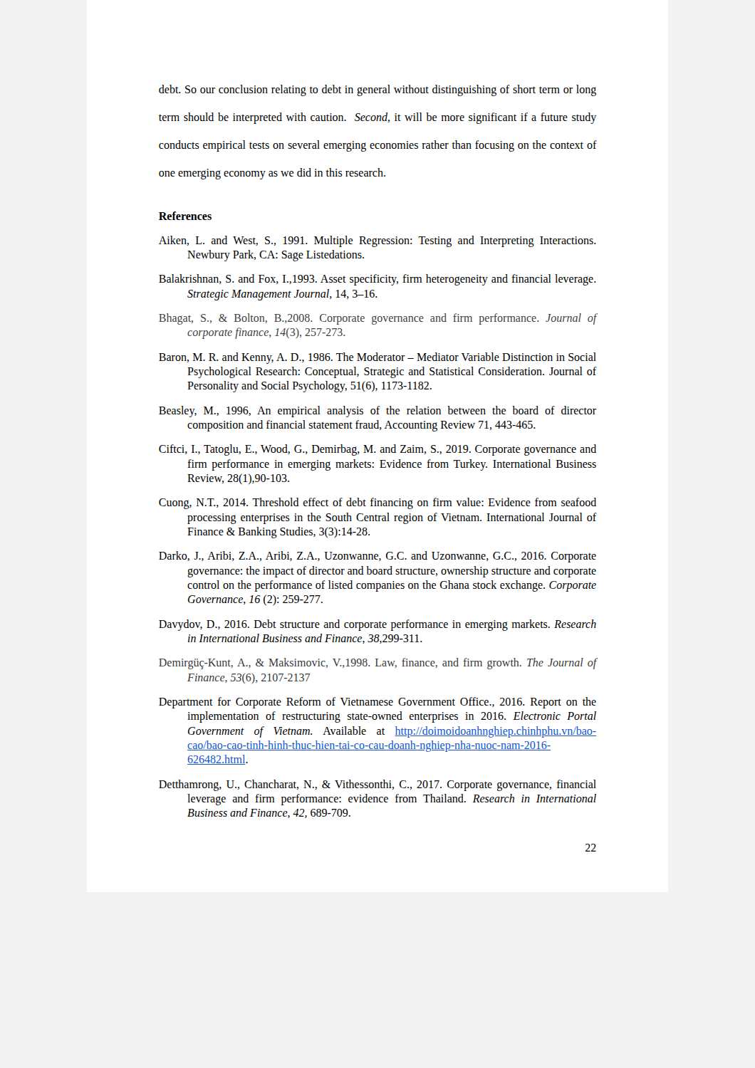debt. So our conclusion relating to debt in general without distinguishing of short term or long term should be interpreted with caution. Second, it will be more significant if a future study conducts empirical tests on several emerging economies rather than focusing on the context of one emerging economy as we did in this research.
References
Aiken, L. and West, S., 1991. Multiple Regression: Testing and Interpreting Interactions. Newbury Park, CA: Sage Listedations.
Balakrishnan, S. and Fox, I.,1993. Asset specificity, firm heterogeneity and financial leverage. Strategic Management Journal, 14, 3–16.
Bhagat, S., & Bolton, B.,2008. Corporate governance and firm performance. Journal of corporate finance, 14(3), 257-273.
Baron, M. R. and Kenny, A. D., 1986. The Moderator – Mediator Variable Distinction in Social Psychological Research: Conceptual, Strategic and Statistical Consideration. Journal of Personality and Social Psychology, 51(6), 1173-1182.
Beasley, M., 1996, An empirical analysis of the relation between the board of director composition and financial statement fraud, Accounting Review 71, 443-465.
Ciftci, I., Tatoglu, E., Wood, G., Demirbag, M. and Zaim, S., 2019. Corporate governance and firm performance in emerging markets: Evidence from Turkey. International Business Review, 28(1),90-103.
Cuong, N.T., 2014. Threshold effect of debt financing on firm value: Evidence from seafood processing enterprises in the South Central region of Vietnam. International Journal of Finance & Banking Studies, 3(3):14-28.
Darko, J., Aribi, Z.A., Aribi, Z.A., Uzonwanne, G.C. and Uzonwanne, G.C., 2016. Corporate governance: the impact of director and board structure, ownership structure and corporate control on the performance of listed companies on the Ghana stock exchange. Corporate Governance, 16 (2): 259-277.
Davydov, D., 2016. Debt structure and corporate performance in emerging markets. Research in International Business and Finance, 38,299-311.
Demirgüç-Kunt, A., & Maksimovic, V.,1998. Law, finance, and firm growth. The Journal of Finance, 53(6), 2107-2137
Department for Corporate Reform of Vietnamese Government Office., 2016. Report on the implementation of restructuring state-owned enterprises in 2016. Electronic Portal Government of Vietnam. Available at http://doimoidoanhnghiep.chinhphu.vn/bao-cao/bao-cao-tinh-hinh-thuc-hien-tai-co-cau-doanh-nghiep-nha-nuoc-nam-2016-626482.html.
Detthamrong, U., Chancharat, N., & Vithessonthi, C., 2017. Corporate governance, financial leverage and firm performance: evidence from Thailand. Research in International Business and Finance, 42, 689-709.
22